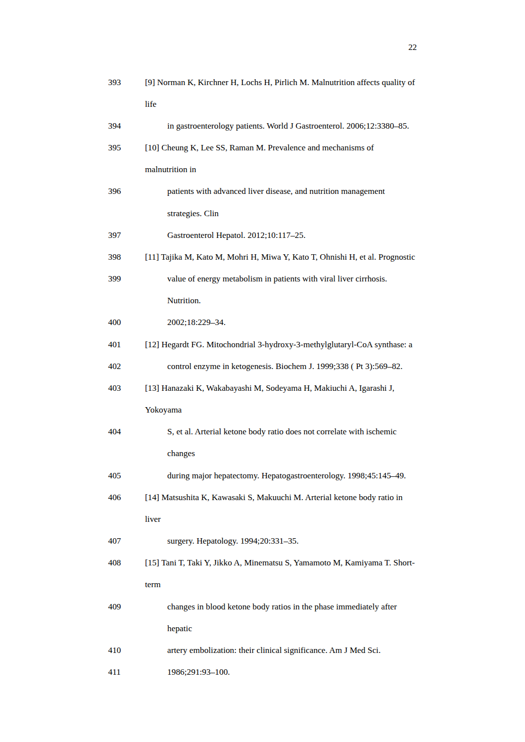22
393 [9] Norman K, Kirchner H, Lochs H, Pirlich M. Malnutrition affects quality of life
394 in gastroenterology patients. World J Gastroenterol. 2006;12:3380–85.
395 [10] Cheung K, Lee SS, Raman M. Prevalence and mechanisms of malnutrition in
396 patients with advanced liver disease, and nutrition management strategies. Clin
397 Gastroenterol Hepatol. 2012;10:117–25.
398 [11] Tajika M, Kato M, Mohri H, Miwa Y, Kato T, Ohnishi H, et al. Prognostic
399 value of energy metabolism in patients with viral liver cirrhosis. Nutrition.
400 2002;18:229–34.
401 [12] Hegardt FG. Mitochondrial 3-hydroxy-3-methylglutaryl-CoA synthase: a
402 control enzyme in ketogenesis. Biochem J. 1999;338 ( Pt 3):569–82.
403 [13] Hanazaki K, Wakabayashi M, Sodeyama H, Makiuchi A, Igarashi J, Yokoyama
404 S, et al. Arterial ketone body ratio does not correlate with ischemic changes
405 during major hepatectomy. Hepatogastroenterology. 1998;45:145–49.
406 [14] Matsushita K, Kawasaki S, Makuuchi M. Arterial ketone body ratio in liver
407 surgery. Hepatology. 1994;20:331–35.
408 [15] Tani T, Taki Y, Jikko A, Minematsu S, Yamamoto M, Kamiyama T. Short-term
409 changes in blood ketone body ratios in the phase immediately after hepatic
410 artery embolization: their clinical significance. Am J Med Sci.
411 1986;291:93–100.